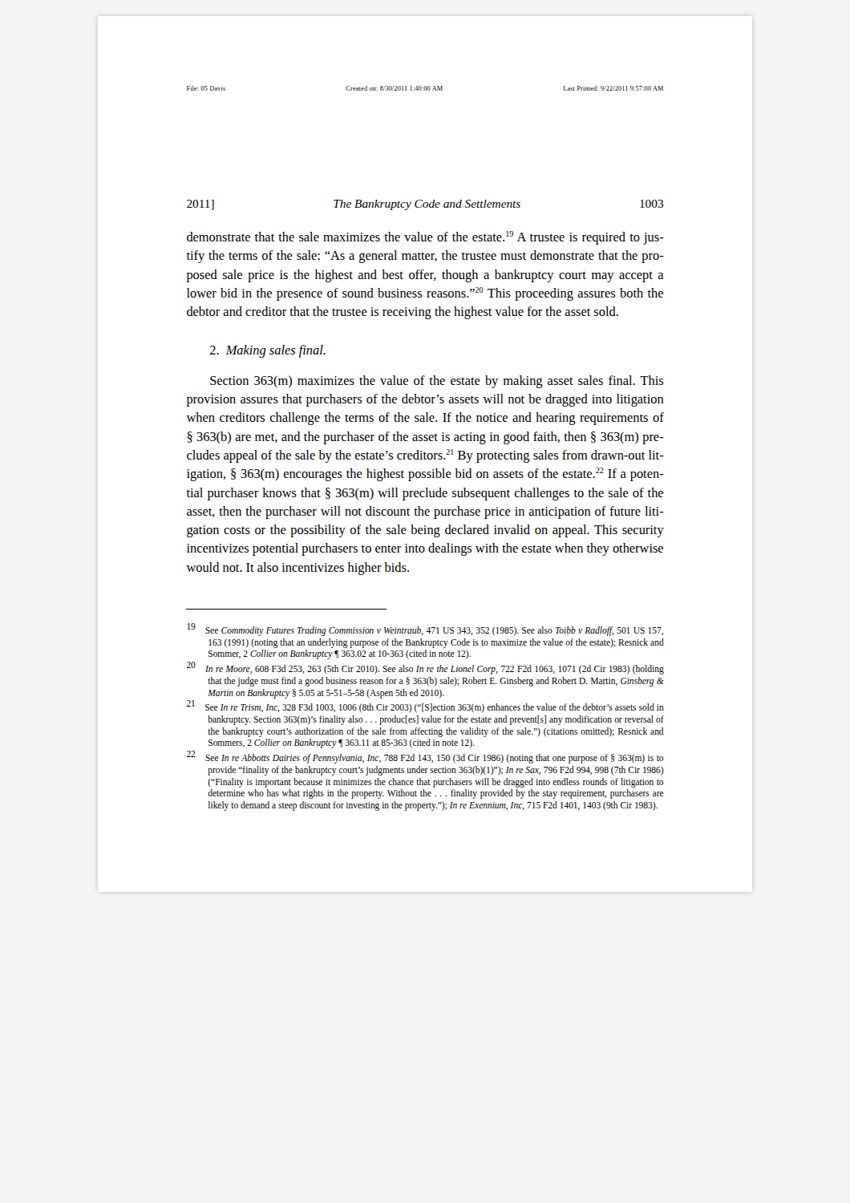File: 05 Davis Created on: 8/30/2011 1:40:00 AM Last Printed: 9/22/2011 9:57:00 AM
2011] The Bankruptcy Code and Settlements 1003
demonstrate that the sale maximizes the value of the estate.19 A trustee is required to justify the terms of the sale: “As a general matter, the trustee must demonstrate that the proposed sale price is the highest and best offer, though a bankruptcy court may accept a lower bid in the presence of sound business reasons.”20 This proceeding assures both the debtor and creditor that the trustee is receiving the highest value for the asset sold.
2. Making sales final.
Section 363(m) maximizes the value of the estate by making asset sales final. This provision assures that purchasers of the debtor’s assets will not be dragged into litigation when creditors challenge the terms of the sale. If the notice and hearing requirements of § 363(b) are met, and the purchaser of the asset is acting in good faith, then § 363(m) precludes appeal of the sale by the estate’s creditors.21 By protecting sales from drawn-out litigation, § 363(m) encourages the highest possible bid on assets of the estate.22 If a potential purchaser knows that § 363(m) will preclude subsequent challenges to the sale of the asset, then the purchaser will not discount the purchase price in anticipation of future litigation costs or the possibility of the sale being declared invalid on appeal. This security incentivizes potential purchasers to enter into dealings with the estate when they otherwise would not. It also incentivizes higher bids.
19 See Commodity Futures Trading Commission v Weintraub, 471 US 343, 352 (1985). See also Toibb v Radloff, 501 US 157, 163 (1991) (noting that an underlying purpose of the Bankruptcy Code is to maximize the value of the estate); Resnick and Sommer, 2 Collier on Bankruptcy ¶ 363.02 at 10-363 (cited in note 12). 20 In re Moore, 608 F3d 253, 263 (5th Cir 2010). See also In re the Lionel Corp, 722 F2d 1063, 1071 (2d Cir 1983) (holding that the judge must find a good business reason for a § 363(b) sale); Robert E. Ginsberg and Robert D. Martin, Ginsberg & Martin on Bankruptcy § 5.05 at 5-51–5-58 (Aspen 5th ed 2010). 21 See In re Trism, Inc, 328 F3d 1003, 1006 (8th Cir 2003) (“[S]ection 363(m) enhances the value of the debtor’s assets sold in bankruptcy. Section 363(m)’s finality also . . . produc[es] value for the estate and prevent[s] any modification or reversal of the bankruptcy court’s authorization of the sale from affecting the validity of the sale.”) (citations omitted); Resnick and Sommers, 2 Collier on Bankruptcy ¶ 363.11 at 85-363 (cited in note 12). 22 See In re Abbotts Dairies of Pennsylvania, Inc, 788 F2d 143, 150 (3d Cir 1986) (noting that one purpose of § 363(m) is to provide “finality of the bankruptcy court’s judgments under section 363(b)(1)”); In re Sax, 796 F2d 994, 998 (7th Cir 1986) (“Finality is important because it minimizes the chance that purchasers will be dragged into endless rounds of litigation to determine who has what rights in the property. Without the . . . finality provided by the stay requirement, purchasers are likely to demand a steep discount for investing in the property.”); In re Exennium, Inc, 715 F2d 1401, 1403 (9th Cir 1983).